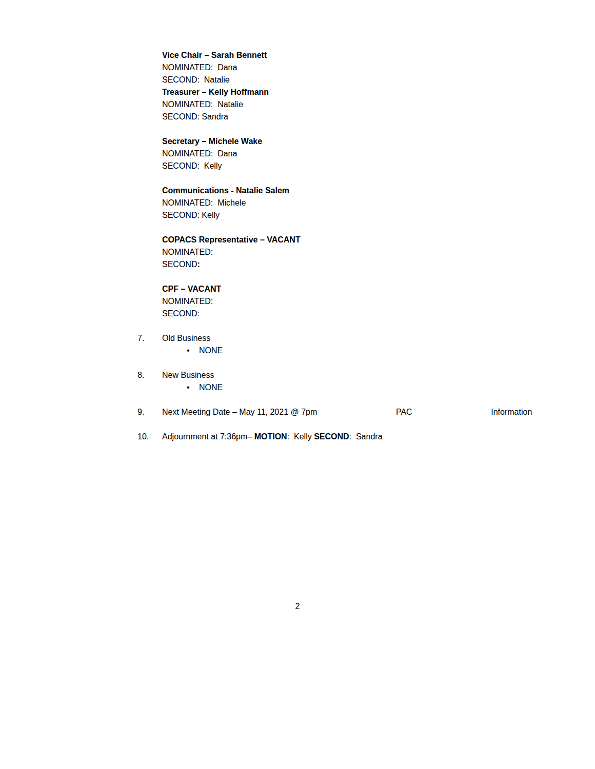Vice Chair – Sarah Bennett
NOMINATED: Dana
SECOND: Natalie
Treasurer – Kelly Hoffmann
NOMINATED: Natalie
SECOND: Sandra
Secretary – Michele Wake
NOMINATED: Dana
SECOND: Kelly
Communications - Natalie Salem
NOMINATED: Michele
SECOND: Kelly
COPACS Representative – VACANT
NOMINATED:
SECOND:
CPF – VACANT
NOMINATED:
SECOND:
Old Business
NONE
New Business
NONE
Next Meeting Date – May 11, 2021 @ 7pm PAC Information
Adjournment at 7:36pm– MOTION: Kelly SECOND: Sandra
2